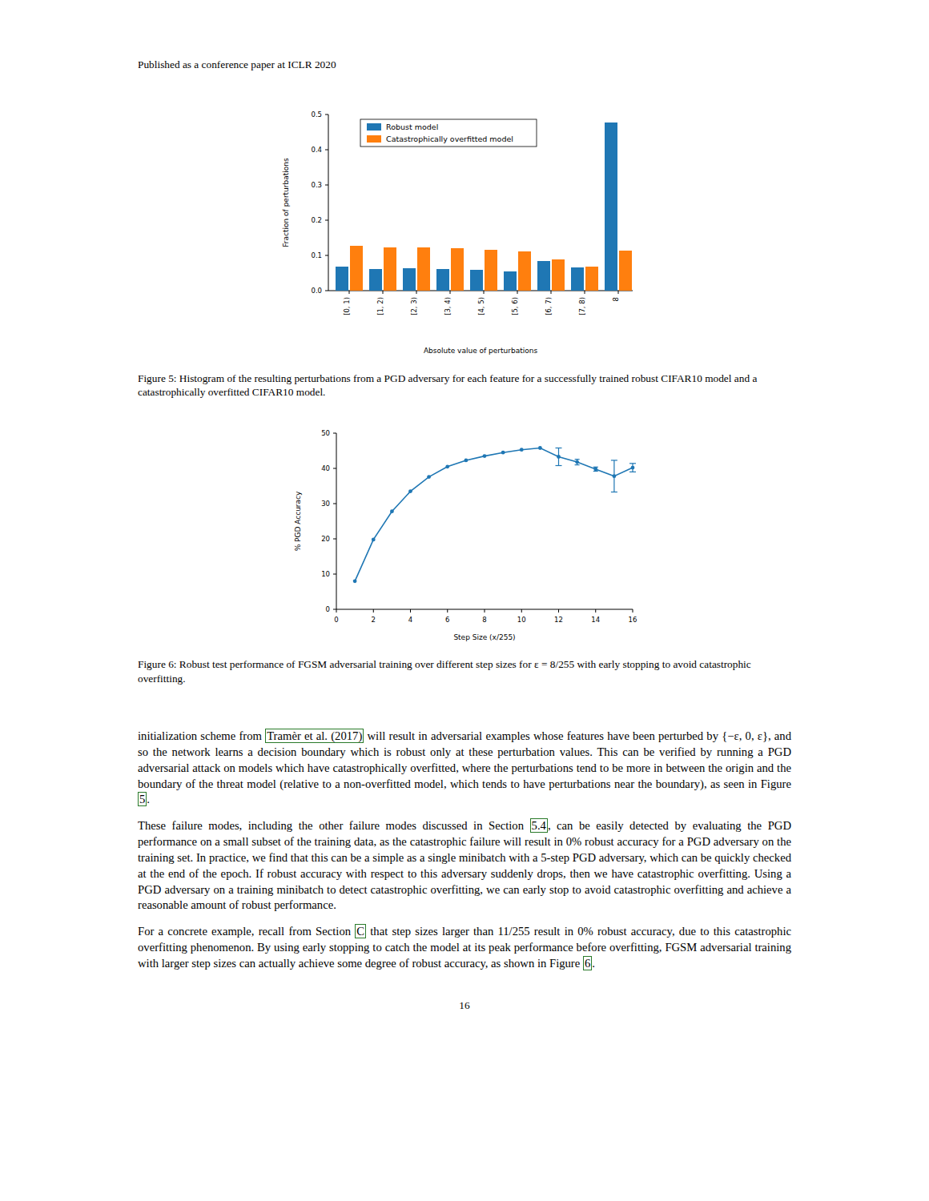Published as a conference paper at ICLR 2020
0.0 0.1 0.2 0.3 0.4 0.5 Fraction of perturbations [0, 1) [1, 2) [2, 3) [3, 4) [4, 5) [5, 6) [6, 7) [7, 8) 8 Absolute value of perturbations Robust model Catastrophically overfitted model
Figure 5: Histogram of the resulting perturbations from a PGD adversary for each feature for a successfully trained robust CIFAR10 model and a catastrophically overfitted CIFAR10 model.
0 10 20 30 40 50 0 2 4 6 8 10 12 14 16 % PGD Accuracy Step Size (x/255)
Figure 6: Robust test performance of FGSM adversarial training over different step sizes for ε = 8/255 with early stopping to avoid catastrophic overfitting.
initialization scheme from Tramèr et al. (2017) will result in adversarial examples whose features have been perturbed by {−ε, 0, ε}, and so the network learns a decision boundary which is robust only at these perturbation values. This can be verified by running a PGD adversarial attack on models which have catastrophically overfitted, where the perturbations tend to be more in between the origin and the boundary of the threat model (relative to a non-overfitted model, which tends to have perturbations near the boundary), as seen in Figure 5.
These failure modes, including the other failure modes discussed in Section 5.4, can be easily detected by evaluating the PGD performance on a small subset of the training data, as the catastrophic failure will result in 0% robust accuracy for a PGD adversary on the training set. In practice, we find that this can be a simple as a single minibatch with a 5-step PGD adversary, which can be quickly checked at the end of the epoch. If robust accuracy with respect to this adversary suddenly drops, then we have catastrophic overfitting. Using a PGD adversary on a training minibatch to detect catastrophic overfitting, we can early stop to avoid catastrophic overfitting and achieve a reasonable amount of robust performance.
For a concrete example, recall from Section C that step sizes larger than 11/255 result in 0% robust accuracy, due to this catastrophic overfitting phenomenon. By using early stopping to catch the model at its peak performance before overfitting, FGSM adversarial training with larger step sizes can actually achieve some degree of robust accuracy, as shown in Figure 6.
16